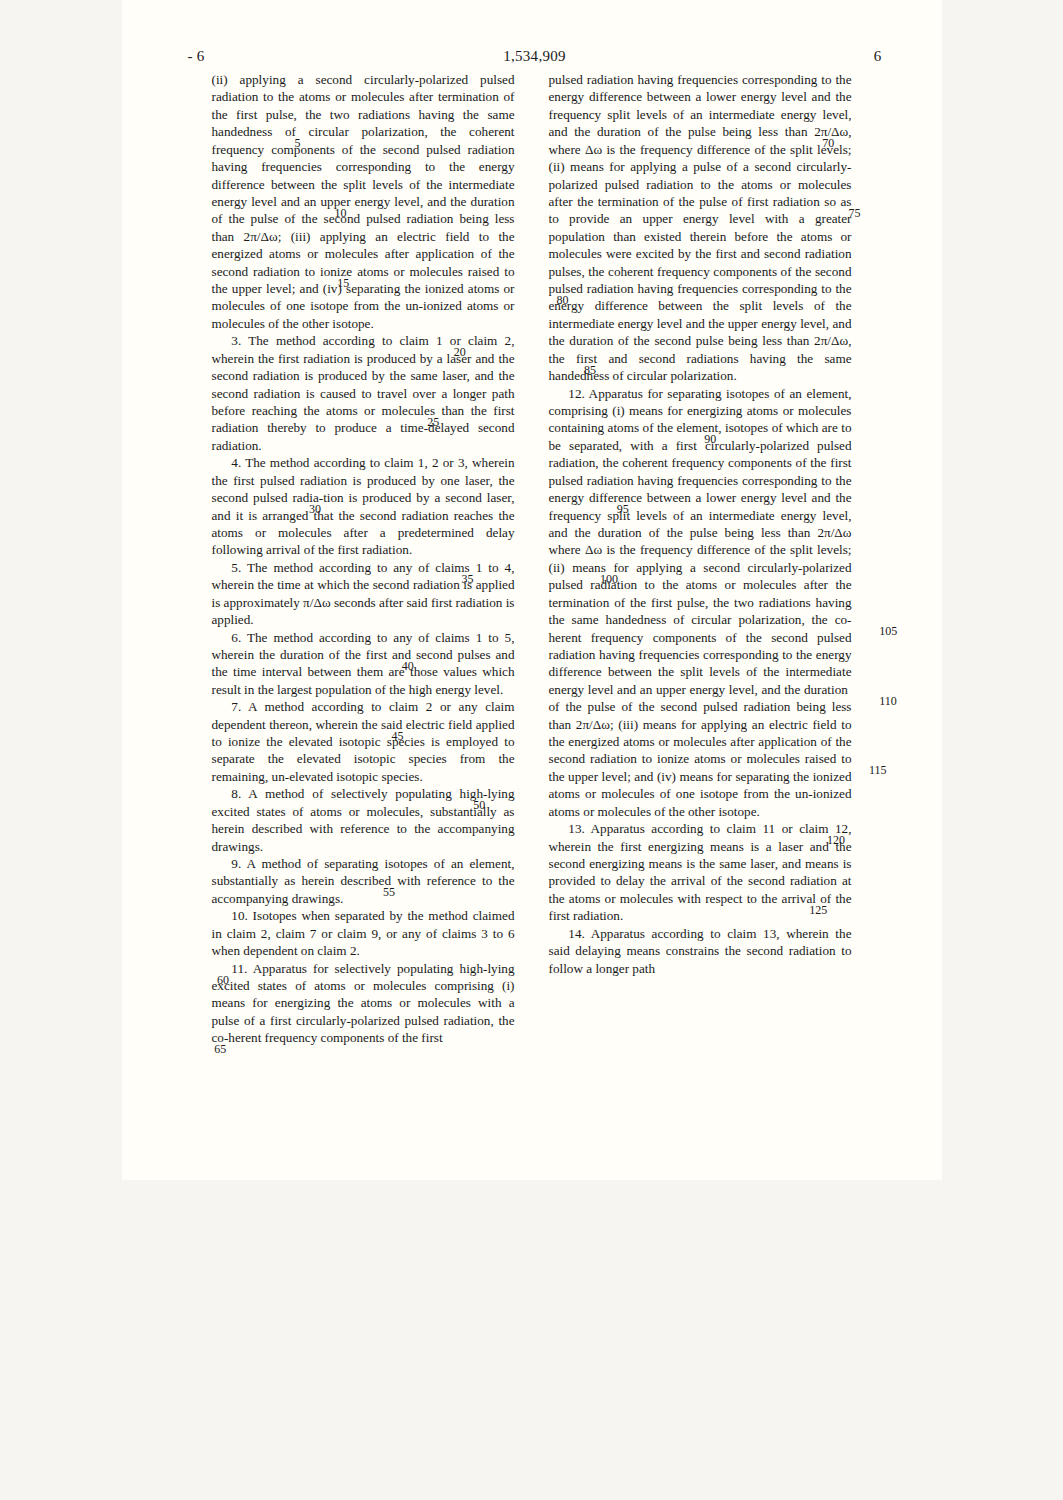- 6
1,534,909
6
(ii) applying a second circularly-polarized pulsed radiation to the atoms or molecules after termination of the first pulse, the two radiations having the same handedness of 5circular polarization, the coherent frequency components of the second pulsed radiation having frequencies corresponding to the energy difference between the split levels of the intermediate energy level and an upper 10energy level, and the duration of the pulse of the second pulsed radiation being less than 2π/Δω; (iii) applying an electric field to the energized atoms or molecules after application of the second radiation to ionize 15atoms or molecules raised to the upper level; and (iv) separating the ionized atoms or molecules of one isotope from the un-ionized atoms or molecules of the other isotope.
3. The method according to claim 1 or 20claim 2, wherein the first radiation is produced by a laser and the second radiation is produced by the same laser, and the second radiation is caused to travel over a longer path before reaching the atoms or molecules 25than the first radiation thereby to produce a time-delayed second radiation.
4. The method according to claim 1, 2 or 3, wherein the first pulsed radiation is produced by one laser, the second pulsed radia-30tion is produced by a second laser, and it is arranged that the second radiation reaches the atoms or molecules after a predetermined delay following arrival of the first radiation.
5. The method according to any of claims 351 to 4, wherein the time at which the second radiation is applied is approximately π/Δω seconds after said first radiation is applied.
6. The method according to any of claims 1 to 5, wherein the duration of the first and 40second pulses and the time interval between them are those values which result in the largest population of the high energy level.
7. A method according to claim 2 or any claim dependent thereon, wherein the said 45electric field applied to ionize the elevated isotopic species is employed to separate the elevated isotopic species from the remaining, un-elevated isotopic species.
8. A method of selectively populating high-50lying excited states of atoms or molecules, substantially as herein described with reference to the accompanying drawings.
9. A method of separating isotopes of an element, substantially as herein described 55with reference to the accompanying drawings.
10. Isotopes when separated by the method claimed in claim 2, claim 7 or claim 9, or any of claims 3 to 6 when dependent on claim 2.
6011. Apparatus for selectively populating high-lying excited states of atoms or molecules comprising (i) means for energizing the atoms or molecules with a pulse of a first circularly-polarized pulsed radiation, the co-65herent frequency components of the first
pulsed radiation having frequencies corresponding to the energy difference between a lower energy level and the frequency split levels of an intermediate energy level, and the duration of the pulse being less than 702π/Δω, where Δω is the frequency difference of the split levels; (ii) means for applying a pulse of a second circularly-polarized pulsed radiation to the atoms or molecules after the termination of the pulse of first radiation so 75as to provide an upper energy level with a greater population than existed therein before the atoms or molecules were excited by the first and second radiation pulses, the coherent frequency components of the second 80pulsed radiation having frequencies corresponding to the energy difference between the split levels of the intermediate energy level and the upper energy level, and the duration of the second pulse being less than 2π/Δω, the 85first and second radiations having the same handedness of circular polarization.
12. Apparatus for separating isotopes of an element, comprising (i) means for energizing atoms or molecules containing atoms of the 90element, isotopes of which are to be separated, with a first circularly-polarized pulsed radiation, the coherent frequency components of the first pulsed radiation having frequencies corresponding to the energy 95difference between a lower energy level and the frequency split levels of an intermediate energy level, and the duration of the pulse being less than 2π/Δω where Δω is the frequency difference of the split levels; (ii) 100means for applying a second circularly-polarized pulsed radiation to the atoms or molecules after the termination of the first pulse, the two radiations having the same handedness of circular polarization, the co-105herent frequency components of the second pulsed radiation having frequencies corresponding to the energy difference between the split levels of the intermediate energy level and an upper energy level, and the duration 110of the pulse of the second pulsed radiation being less than 2π/Δω; (iii) means for applying an electric field to the energized atoms or molecules after application of the second radiation to ionize atoms or molecules raised 115to the upper level; and (iv) means for separating the ionized atoms or molecules of one isotope from the un-ionized atoms or molecules of the other isotope.
13. Apparatus according to claim 11 or 120claim 12, wherein the first energizing means is a laser and the second energizing means is the same laser, and means is provided to delay the arrival of the second radiation at the atoms or molecules with respect to the 125arrival of the first radiation.
14. Apparatus according to claim 13, wherein the said delaying means constrains the second radiation to follow a longer path